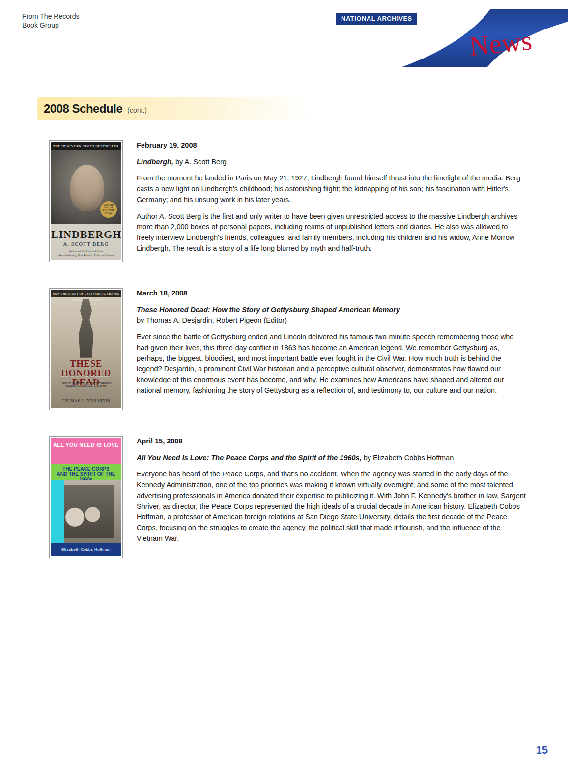From The Records
Book Group
NATIONAL ARCHIVES
Researcher
News
News
Autumn 2007
2008 Schedule
(cont.)
THE NEW YORK TIMES BESTSELLER
WINNER
OF THE
PULITZER
PRIZE
LINDBERGH
A. SCOTT BERG
Author of the National Book
Award-winning Max Perkins: Editor of Genius
February 19, 2008
Lindbergh, by A. Scott Berg
From the moment he landed in Paris on May 21, 1927, Lindbergh found himself thrust into the limelight of the media. Berg casts a new light on Lindbergh's childhood; his astonishing flight; the kidnapping of his son; his fascination with Hitler's Germany; and his unsung work in his later years.
Author A. Scott Berg is the first and only writer to have been given unrestricted access to the massive Lindbergh archives—more than 2,000 boxes of personal papers, including reams of unpublished letters and diaries. He also was allowed to freely interview Lindbergh's friends, colleagues, and family members, including his children and his widow, Anne Morrow Lindbergh. The result is a story of a life long blurred by myth and half-truth.
HOW THE STORY OF GETTYSBURG SHAPED AMERICAN MEMORY
THESE
HONORED
DEAD
HOW THE STORY OF GETTYSBURG
SHAPED AMERICAN MEMORY
THOMAS A. DESJARDIN
March 18, 2008
These Honored Dead: How the Story of Gettysburg Shaped American Memory
by Thomas A. Desjardin, Robert Pigeon (Editor)
Ever since the battle of Gettysburg ended and Lincoln delivered his famous two-minute speech remembering those who had given their lives, this three-day conflict in 1863 has become an American legend. We remember Gettysburg as, perhaps, the biggest, bloodiest, and most important battle ever fought in the Civil War. How much truth is behind the legend? Desjardin, a prominent Civil War historian and a perceptive cultural observer, demonstrates how flawed our knowledge of this enormous event has become, and why. He examines how Americans have shaped and altered our national memory, fashioning the story of Gettysburg as a reflection of, and testimony to, our culture and our nation.
ALL YOU NEED IS LOVE
THE PEACE CORPS
AND THE SPIRIT OF THE 1960s
Elizabeth Cobbs Hoffman
April 15, 2008
All You Need Is Love: The Peace Corps and the Spirit of the 1960s, by Elizabeth Cobbs Hoffman
Everyone has heard of the Peace Corps, and that's no accident. When the agency was started in the early days of the Kennedy Administration, one of the top priorities was making it known virtually overnight, and some of the most talented advertising professionals in America donated their expertise to publicizing it. With John F. Kennedy's brother-in-law, Sargent Shriver, as director, the Peace Corps represented the high ideals of a crucial decade in American history. Elizabeth Cobbs Hoffman, a professor of American foreign relations at San Diego State University, details the first decade of the Peace Corps, focusing on the struggles to create the agency, the political skill that made it flourish, and the influence of the Vietnam War.
15